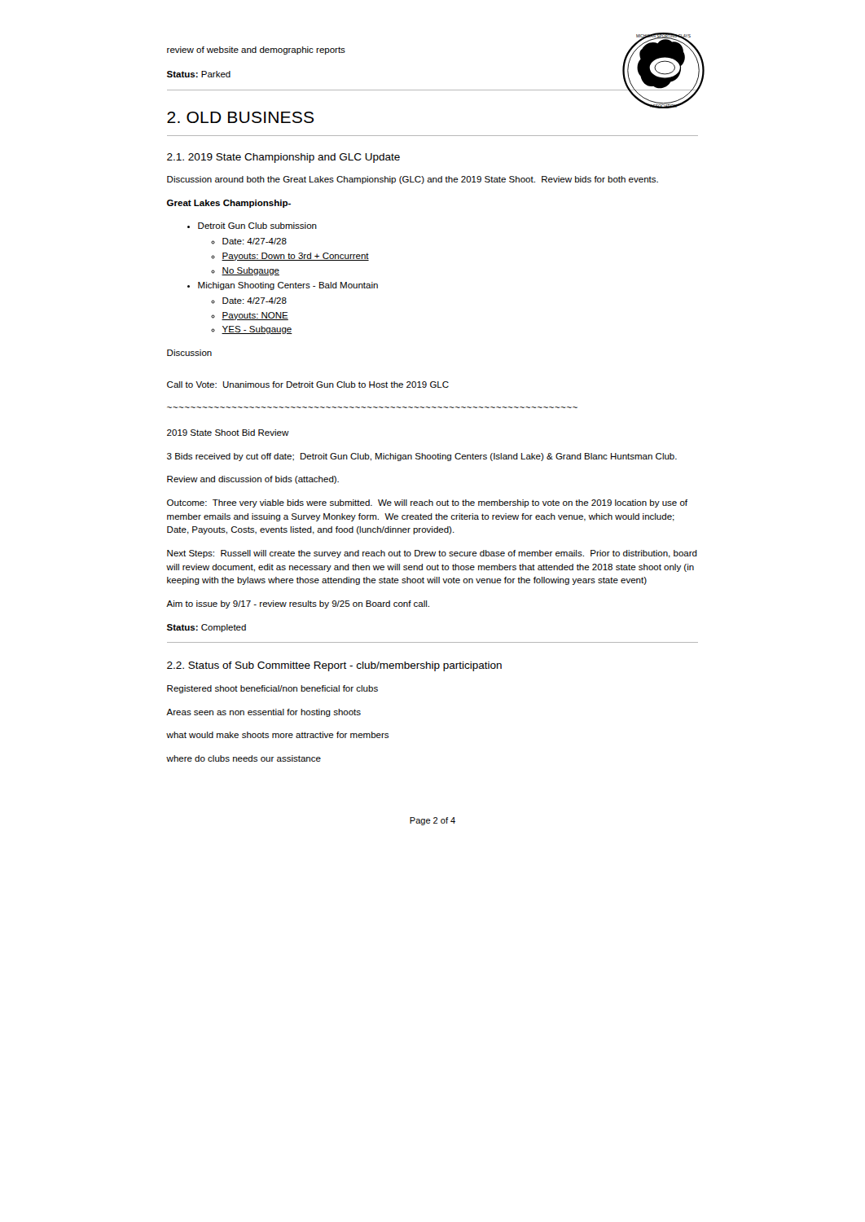MICHIGAN SPORTING CLAYS ASSOCIATION
review of website and demographic reports
Status: Parked
2. OLD BUSINESS
2.1. 2019 State Championship and GLC Update
Discussion around both the Great Lakes Championship (GLC) and the 2019 State Shoot. Review bids for both events.
Great Lakes Championship-
Detroit Gun Club submission
Date: 4/27-4/28
Payouts: Down to 3rd + Concurrent
No Subgauge
Michigan Shooting Centers - Bald Mountain
Date: 4/27-4/28
Payouts: NONE
YES - Subgauge
Discussion
Call to Vote: Unanimous for Detroit Gun Club to Host the 2019 GLC
~~~~~~~~~~~~~~~~~~~~~~~~~~~~~~~~~~~~~~~~~~~~~~~~~~~~~~~~~~~~~~~~~~~~~~
2019 State Shoot Bid Review
3 Bids received by cut off date; Detroit Gun Club, Michigan Shooting Centers (Island Lake) & Grand Blanc Huntsman Club.
Review and discussion of bids (attached).
Outcome: Three very viable bids were submitted. We will reach out to the membership to vote on the 2019 location by use of member emails and issuing a Survey Monkey form. We created the criteria to review for each venue, which would include; Date, Payouts, Costs, events listed, and food (lunch/dinner provided).
Next Steps: Russell will create the survey and reach out to Drew to secure dbase of member emails. Prior to distribution, board will review document, edit as necessary and then we will send out to those members that attended the 2018 state shoot only (in keeping with the bylaws where those attending the state shoot will vote on venue for the following years state event)
Aim to issue by 9/17 - review results by 9/25 on Board conf call.
Status: Completed
2.2. Status of Sub Committee Report - club/membership participation
Registered shoot beneficial/non beneficial for clubs
Areas seen as non essential for hosting shoots
what would make shoots more attractive for members
where do clubs needs our assistance
Page 2 of 4